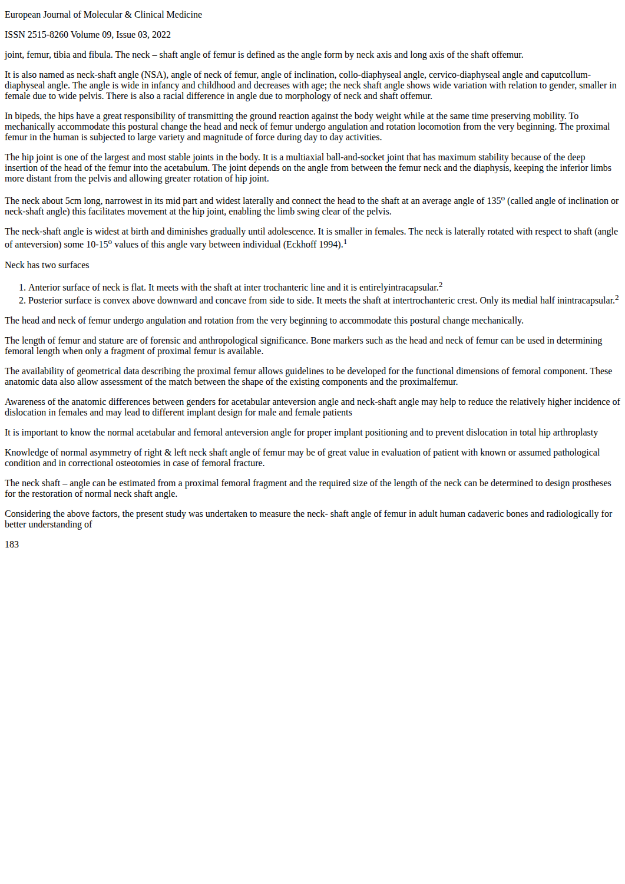European Journal of Molecular & Clinical Medicine
ISSN 2515-8260 Volume 09, Issue 03, 2022
joint, femur, tibia and fibula. The neck – shaft angle of femur is defined as the angle form by neck axis and long axis of the shaft offemur.
It is also named as neck-shaft angle (NSA), angle of neck of femur, angle of inclination, collo-diaphyseal angle, cervico-diaphyseal angle and caputcollum-diaphyseal angle. The angle is wide in infancy and childhood and decreases with age; the neck shaft angle shows wide variation with relation to gender, smaller in female due to wide pelvis. There is also a racial difference in angle due to morphology of neck and shaft offemur.
In bipeds, the hips have a great responsibility of transmitting the ground reaction against the body weight while at the same time preserving mobility. To mechanically accommodate this postural change the head and neck of femur undergo angulation and rotation locomotion from the very beginning. The proximal femur in the human is subjected to large variety and magnitude of force during day to day activities.
The hip joint is one of the largest and most stable joints in the body. It is a multiaxial ball-and-socket joint that has maximum stability because of the deep insertion of the head of the femur into the acetabulum. The joint depends on the angle from between the femur neck and the diaphysis, keeping the inferior limbs more distant from the pelvis and allowing greater rotation of hip joint.
The neck about 5cm long, narrowest in its mid part and widest laterally and connect the head to the shaft at an average angle of 135o (called angle of inclination or neck-shaft angle) this facilitates movement at the hip joint, enabling the limb swing clear of the pelvis.
The neck-shaft angle is widest at birth and diminishes gradually until adolescence. It is smaller in females. The neck is laterally rotated with respect to shaft (angle of anteversion) some 10-15o values of this angle vary between individual (Eckhoff 1994).1
Neck has two surfaces
Anterior surface of neck is flat. It meets with the shaft at inter trochanteric line and it is entirelyintracapsular.2
Posterior surface is convex above downward and concave from side to side. It meets the shaft at intertrochanteric crest. Only its medial half inintracapsular.2
The head and neck of femur undergo angulation and rotation from the very beginning to accommodate this postural change mechanically.
The length of femur and stature are of forensic and anthropological significance. Bone markers such as the head and neck of femur can be used in determining femoral length when only a fragment of proximal femur is available.
The availability of geometrical data describing the proximal femur allows guidelines to be developed for the functional dimensions of femoral component. These anatomic data also allow assessment of the match between the shape of the existing components and the proximalfemur.
Awareness of the anatomic differences between genders for acetabular anteversion angle and neck-shaft angle may help to reduce the relatively higher incidence of dislocation in females and may lead to different implant design for male and female patients
It is important to know the normal acetabular and femoral anteversion angle for proper implant positioning and to prevent dislocation in total hip arthroplasty
Knowledge of normal asymmetry of right & left neck shaft angle of femur may be of great value in evaluation of patient with known or assumed pathological condition and in correctional osteotomies in case of femoral fracture.
The neck shaft – angle can be estimated from a proximal femoral fragment and the required size of the length of the neck can be determined to design prostheses for the restoration of normal neck shaft angle.
Considering the above factors, the present study was undertaken to measure the neck- shaft angle of femur in adult human cadaveric bones and radiologically for better understanding of
183